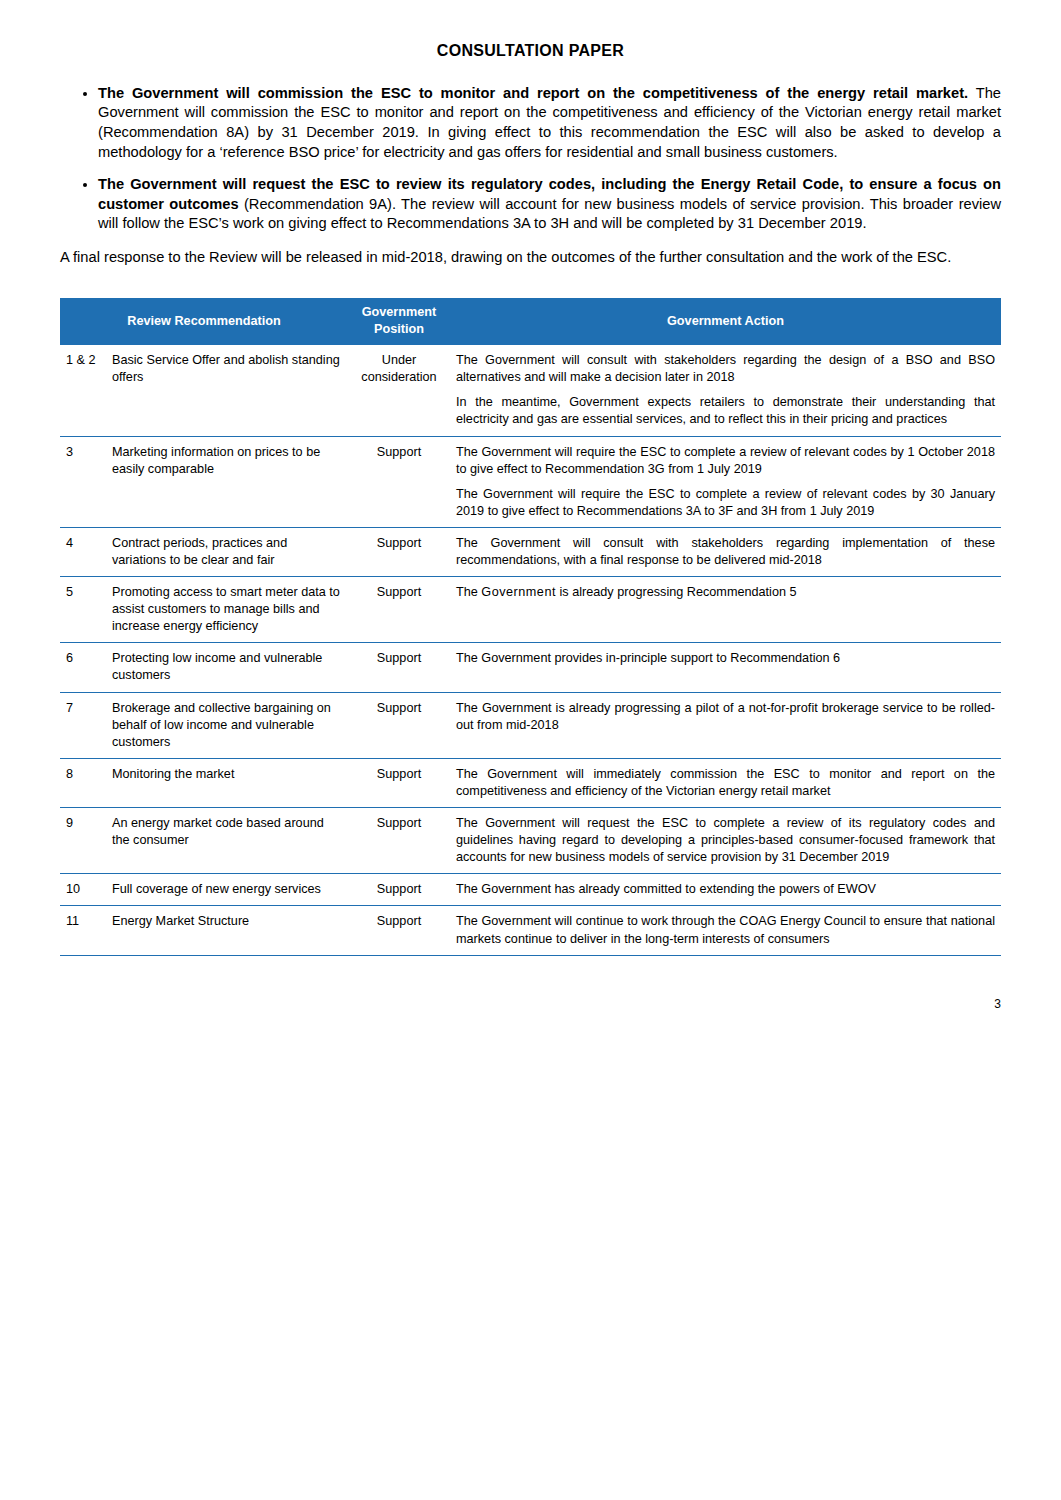CONSULTATION PAPER
The Government will commission the ESC to monitor and report on the competitiveness of the energy retail market. The Government will commission the ESC to monitor and report on the competitiveness and efficiency of the Victorian energy retail market (Recommendation 8A) by 31 December 2019. In giving effect to this recommendation the ESC will also be asked to develop a methodology for a ‘reference BSO price’ for electricity and gas offers for residential and small business customers.
The Government will request the ESC to review its regulatory codes, including the Energy Retail Code, to ensure a focus on customer outcomes (Recommendation 9A). The review will account for new business models of service provision. This broader review will follow the ESC’s work on giving effect to Recommendations 3A to 3H and will be completed by 31 December 2019.
A final response to the Review will be released in mid-2018, drawing on the outcomes of the further consultation and the work of the ESC.
| Review Recommendation | Government Position | Government Action |
| --- | --- | --- |
| 1 & 2 | Basic Service Offer and abolish standing offers | Under consideration | The Government will consult with stakeholders regarding the design of a BSO and BSO alternatives and will make a decision later in 2018 In the meantime, Government expects retailers to demonstrate their understanding that electricity and gas are essential services, and to reflect this in their pricing and practices |
| 3 | Marketing information on prices to be easily comparable | Support | The Government will require the ESC to complete a review of relevant codes by 1 October 2018 to give effect to Recommendation 3G from 1 July 2019 The Government will require the ESC to complete a review of relevant codes by 30 January 2019 to give effect to Recommendations 3A to 3F and 3H from 1 July 2019 |
| 4 | Contract periods, practices and variations to be clear and fair | Support | The Government will consult with stakeholders regarding implementation of these recommendations, with a final response to be delivered mid-2018 |
| 5 | Promoting access to smart meter data to assist customers to manage bills and increase energy efficiency | Support | The Government is already progressing Recommendation 5 |
| 6 | Protecting low income and vulnerable customers | Support | The Government provides in-principle support to Recommendation 6 |
| 7 | Brokerage and collective bargaining on behalf of low income and vulnerable customers | Support | The Government is already progressing a pilot of a not-for-profit brokerage service to be rolled-out from mid-2018 |
| 8 | Monitoring the market | Support | The Government will immediately commission the ESC to monitor and report on the competitiveness and efficiency of the Victorian energy retail market |
| 9 | An energy market code based around the consumer | Support | The Government will request the ESC to complete a review of its regulatory codes and guidelines having regard to developing a principles-based consumer-focused framework that accounts for new business models of service provision by 31 December 2019 |
| 10 | Full coverage of new energy services | Support | The Government has already committed to extending the powers of EWOV |
| 11 | Energy Market Structure | Support | The Government will continue to work through the COAG Energy Council to ensure that national markets continue to deliver in the long-term interests of consumers |
3